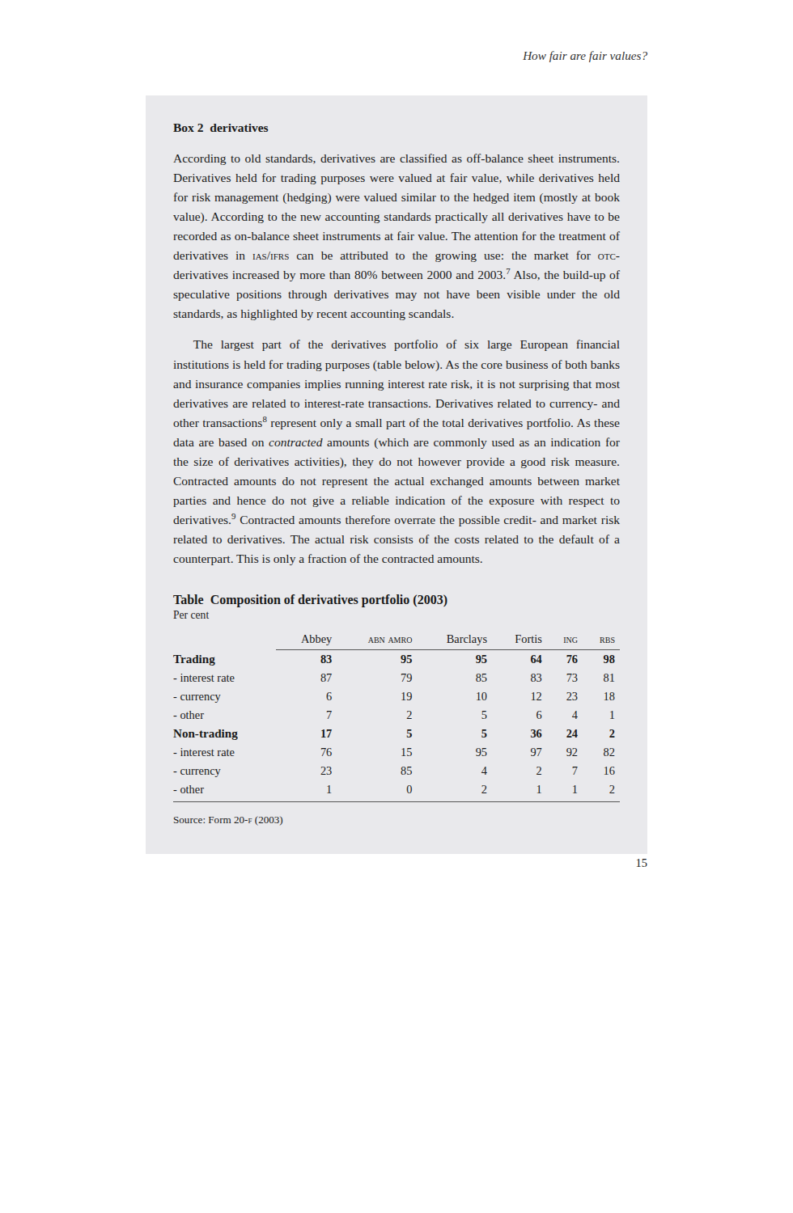How fair are fair values?
Box 2 derivatives
According to old standards, derivatives are classified as off-balance sheet instruments. Derivatives held for trading purposes were valued at fair value, while derivatives held for risk management (hedging) were valued similar to the hedged item (mostly at book value). According to the new accounting standards practically all derivatives have to be recorded as on-balance sheet instruments at fair value. The attention for the treatment of derivatives in ias/ifrs can be attributed to the growing use: the market for otc-derivatives increased by more than 80% between 2000 and 2003.7 Also, the build-up of speculative positions through derivatives may not have been visible under the old standards, as highlighted by recent accounting scandals.
The largest part of the derivatives portfolio of six large European financial institutions is held for trading purposes (table below). As the core business of both banks and insurance companies implies running interest rate risk, it is not surprising that most derivatives are related to interest-rate transactions. Derivatives related to currency- and other transactions8 represent only a small part of the total derivatives portfolio. As these data are based on contracted amounts (which are commonly used as an indication for the size of derivatives activities), they do not however provide a good risk measure. Contracted amounts do not represent the actual exchanged amounts between market parties and hence do not give a reliable indication of the exposure with respect to derivatives.9 Contracted amounts therefore overrate the possible credit- and market risk related to derivatives. The actual risk consists of the costs related to the default of a counterpart. This is only a fraction of the contracted amounts.
Table Composition of derivatives portfolio (2003)
Per cent
| | Abbey | abn amro | Barclays | Fortis | ing | rbs |
| --- | --- | --- | --- | --- | --- | --- |
| Trading | 83 | 95 | 95 | 64 | 76 | 98 |
| - interest rate | 87 | 79 | 85 | 83 | 73 | 81 |
| - currency | 6 | 19 | 10 | 12 | 23 | 18 |
| - other | 7 | 2 | 5 | 6 | 4 | 1 |
| Non-trading | 17 | 5 | 5 | 36 | 24 | 2 |
| - interest rate | 76 | 15 | 95 | 97 | 92 | 82 |
| - currency | 23 | 85 | 4 | 2 | 7 | 16 |
| - other | 1 | 0 | 2 | 1 | 1 | 2 |
Source: Form 20-f (2003)
15